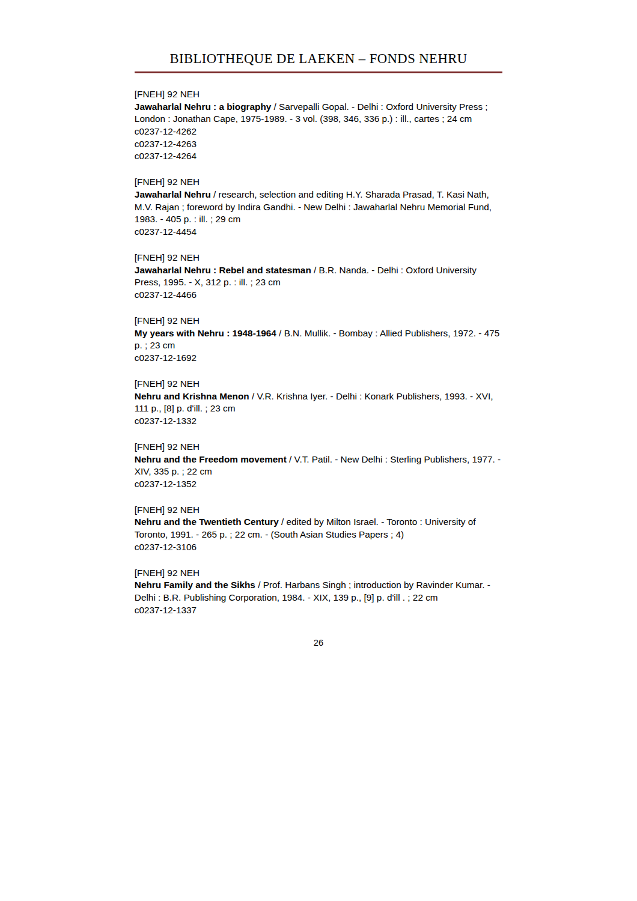BIBLIOTHEQUE DE LAEKEN – FONDS NEHRU
[FNEH] 92 NEH
Jawaharlal Nehru : a biography / Sarvepalli Gopal. - Delhi : Oxford University Press ; London : Jonathan Cape, 1975-1989. - 3 vol. (398, 346, 336 p.) : ill., cartes ; 24 cm
c0237-12-4262
c0237-12-4263
c0237-12-4264
[FNEH] 92 NEH
Jawaharlal Nehru / research, selection and editing H.Y. Sharada Prasad, T. Kasi Nath, M.V. Rajan ; foreword by Indira Gandhi. - New Delhi : Jawaharlal Nehru Memorial Fund, 1983. - 405 p. : ill. ; 29 cm
c0237-12-4454
[FNEH] 92 NEH
Jawaharlal Nehru : Rebel and statesman / B.R. Nanda. - Delhi : Oxford University Press, 1995. - X, 312 p. : ill. ; 23 cm
c0237-12-4466
[FNEH] 92 NEH
My years with Nehru : 1948-1964 / B.N. Mullik. - Bombay : Allied Publishers, 1972. - 475 p. ; 23 cm
c0237-12-1692
[FNEH] 92 NEH
Nehru and Krishna Menon / V.R. Krishna Iyer. - Delhi : Konark Publishers, 1993. - XVI, 111 p., [8] p. d'ill. ; 23 cm
c0237-12-1332
[FNEH] 92 NEH
Nehru and the Freedom movement / V.T. Patil. - New Delhi : Sterling Publishers, 1977. - XIV, 335 p. ; 22 cm
c0237-12-1352
[FNEH] 92 NEH
Nehru and the Twentieth Century / edited by Milton Israel. - Toronto : University of Toronto, 1991. - 265 p. ; 22 cm. - (South Asian Studies Papers ; 4)
c0237-12-3106
[FNEH] 92 NEH
Nehru Family and the Sikhs / Prof. Harbans Singh ; introduction by Ravinder Kumar. - Delhi : B.R. Publishing Corporation, 1984. - XIX, 139 p., [9] p. d'ill . ; 22 cm
c0237-12-1337
26